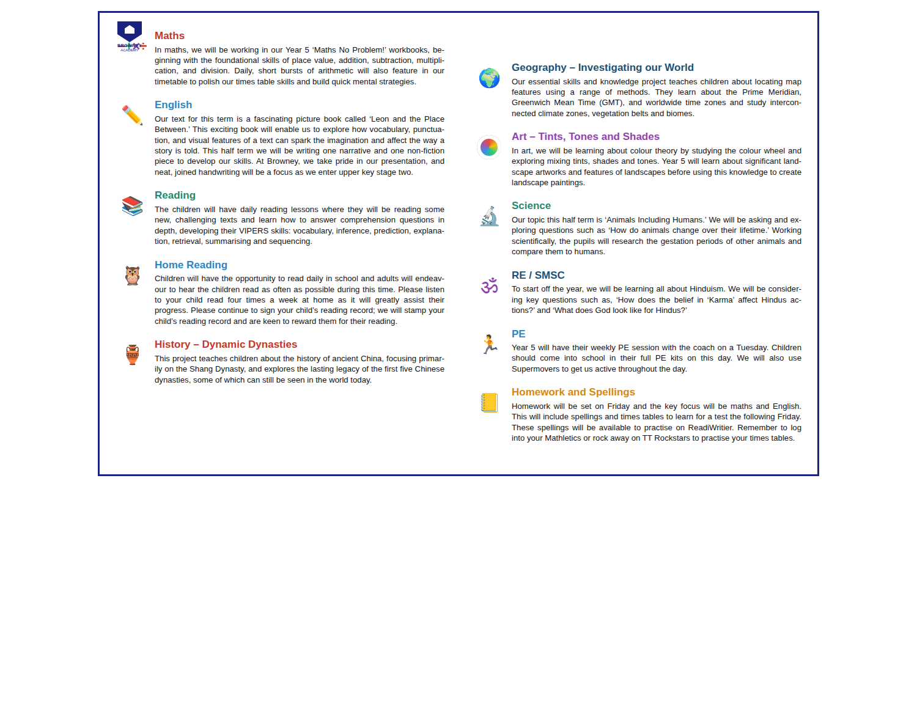BROWNEY ACADEMY
−+
×÷
Maths
In maths, we will be working in our Year 5 ‘Maths No Problem!’ workbooks, beginning with the foundational skills of place value, addition, subtraction, multiplication, and division. Daily, short bursts of arithmetic will also feature in our timetable to polish our times table skills and build quick mental strategies.
✏️
English
Our text for this term is a fascinating picture book called ‘Leon and the Place Between.’ This exciting book will enable us to explore how vocabulary, punctuation, and visual features of a text can spark the imagination and affect the way a story is told. This half term we will be writing one narrative and one non-fiction piece to develop our skills. At Browney, we take pride in our presentation, and neat, joined handwriting will be a focus as we enter upper key stage two.
📚
Reading
The children will have daily reading lessons where they will be reading some new, challenging texts and learn how to answer comprehension questions in depth, developing their VIPERS skills: vocabulary, inference, prediction, explanation, retrieval, summarising and sequencing.
🦉
Home Reading
Children will have the opportunity to read daily in school and adults will endeavour to hear the children read as often as possible during this time. Please listen to your child read four times a week at home as it will greatly assist their progress. Please continue to sign your child’s reading record; we will stamp your child’s reading record and are keen to reward them for their reading.
🏺
History – Dynamic Dynasties
This project teaches children about the history of ancient China, focusing primarily on the Shang Dynasty, and explores the lasting legacy of the first five Chinese dynasties, some of which can still be seen in the world today.
🌍
Geography – Investigating our World
Our essential skills and knowledge project teaches children about locating map features using a range of methods. They learn about the Prime Meridian, Greenwich Mean Time (GMT), and worldwide time zones and study interconnected climate zones, vegetation belts and biomes.
Art – Tints, Tones and Shades
In art, we will be learning about colour theory by studying the colour wheel and exploring mixing tints, shades and tones. Year 5 will learn about significant landscape artworks and features of landscapes before using this knowledge to create landscape paintings.
🔬
Science
Our topic this half term is ‘Animals Including Humans.’ We will be asking and exploring questions such as ‘How do animals change over their lifetime.’ Working scientifically, the pupils will research the gestation periods of other animals and compare them to humans.
ॐ
RE / SMSC
To start off the year, we will be learning all about Hinduism. We will be considering key questions such as, ‘How does the belief in ‘Karma’ affect Hindus actions?’ and ‘What does God look like for Hindus?’
🏃
PE
Year 5 will have their weekly PE session with the coach on a Tuesday. Children should come into school in their full PE kits on this day. We will also use Supermovers to get us active throughout the day.
📒
Homework and Spellings
Homework will be set on Friday and the key focus will be maths and English. This will include spellings and times tables to learn for a test the following Friday. These spellings will be available to practise on ReadiWritier. Remember to log into your Mathletics or rock away on TT Rockstars to practise your times tables.